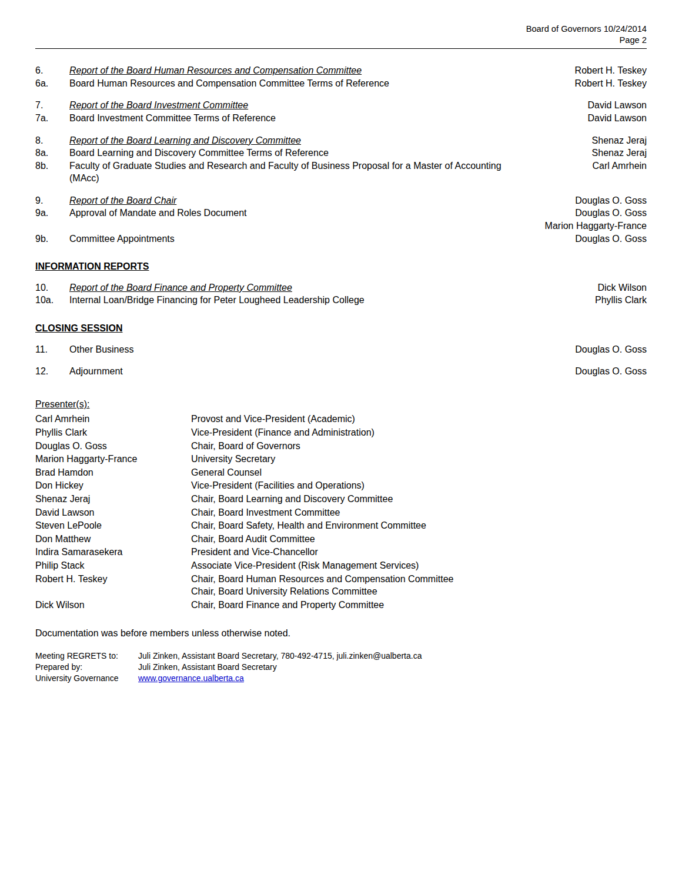Board of Governors 10/24/2014
Page 2
| 6. | Report of the Board Human Resources and Compensation Committee | Robert H. Teskey |
| 6a. | Board Human Resources and Compensation Committee Terms of Reference | Robert H. Teskey |
| 7. | Report of the Board Investment Committee | David Lawson |
| 7a. | Board Investment Committee Terms of Reference | David Lawson |
| 8. | Report of the Board Learning and Discovery Committee | Shenaz Jeraj |
| 8a. | Board Learning and Discovery Committee Terms of Reference | Shenaz Jeraj |
| 8b. | Faculty of Graduate Studies and Research and Faculty of Business Proposal for a Master of Accounting (MAcc) | Carl Amrhein |
| 9. | Report of the Board Chair | Douglas O. Goss |
| 9a. | Approval of Mandate and Roles Document | Douglas O. Goss Marion Haggarty-France |
| 9b. | Committee Appointments | Douglas O. Goss |
INFORMATION REPORTS
| 10. | Report of the Board Finance and Property Committee | Dick Wilson |
| 10a. | Internal Loan/Bridge Financing for Peter Lougheed Leadership College | Phyllis Clark |
CLOSING SESSION
| 11. | Other Business | Douglas O. Goss |
| 12. | Adjournment | Douglas O. Goss |
Presenter(s):
| Carl Amrhein | Provost and Vice-President (Academic) |
| Phyllis Clark | Vice-President (Finance and Administration) |
| Douglas O. Goss | Chair, Board of Governors |
| Marion Haggarty-France | University Secretary |
| Brad Hamdon | General Counsel |
| Don Hickey | Vice-President (Facilities and Operations) |
| Shenaz Jeraj | Chair, Board Learning and Discovery Committee |
| David Lawson | Chair, Board Investment Committee |
| Steven LePoole | Chair, Board Safety, Health and Environment Committee |
| Don Matthew | Chair, Board Audit Committee |
| Indira Samarasekera | President and Vice-Chancellor |
| Philip Stack | Associate Vice-President (Risk Management Services) |
| Robert H. Teskey | Chair, Board Human Resources and Compensation Committee Chair, Board University Relations Committee |
| Dick Wilson | Chair, Board Finance and Property Committee |
Documentation was before members unless otherwise noted.
| Meeting REGRETS to: | Juli Zinken, Assistant Board Secretary, 780-492-4715, juli.zinken@ualberta.ca |
| Prepared by: | Juli Zinken, Assistant Board Secretary |
| University Governance | www.governance.ualberta.ca |